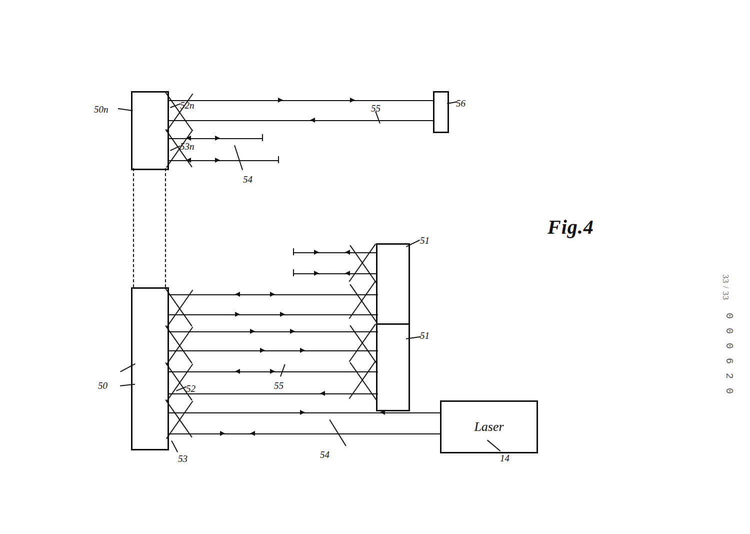Fig.4
Laser
14
50n
52n
53n
56
55
54
50
52
53
51
51
55
54
33 / 33
0 0 0 6 2 0